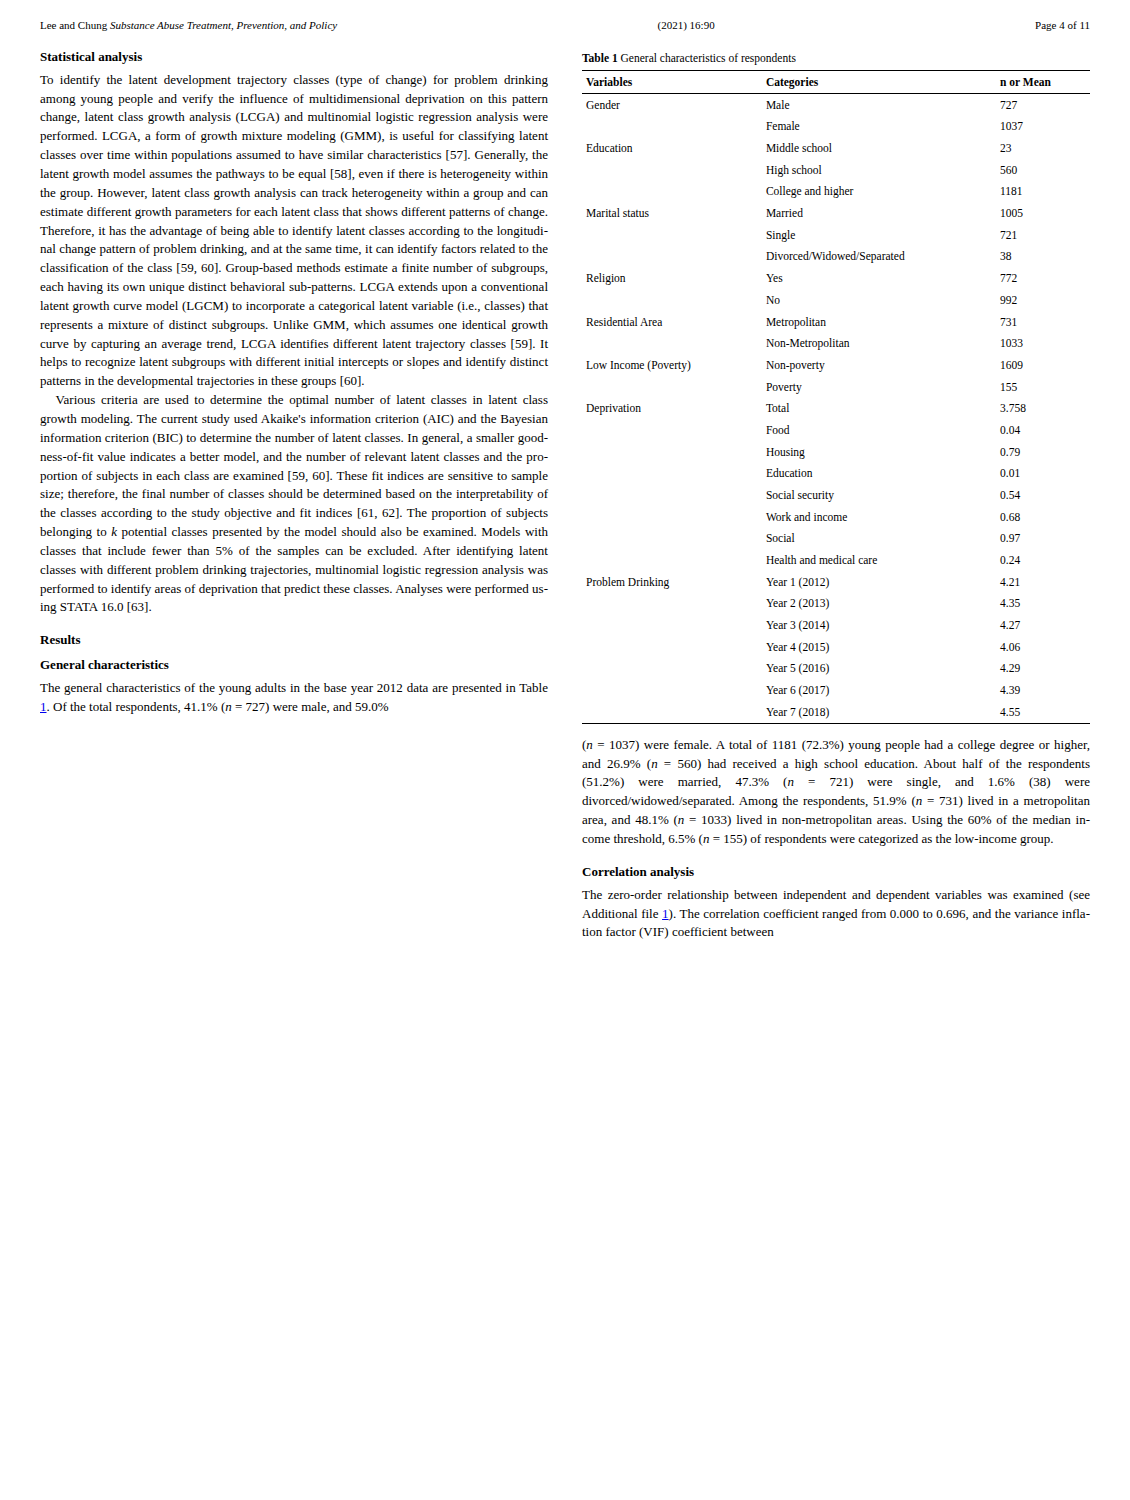Lee and Chung Substance Abuse Treatment, Prevention, and Policy
(2021) 16:90
Page 4 of 11
Statistical analysis
To identify the latent development trajectory classes (type of change) for problem drinking among young people and verify the influence of multidimensional deprivation on this pattern change, latent class growth analysis (LCGA) and multinomial logistic regression analysis were performed. LCGA, a form of growth mixture modeling (GMM), is useful for classifying latent classes over time within populations assumed to have similar characteristics [57]. Generally, the latent growth model assumes the pathways to be equal [58], even if there is heterogeneity within the group. However, latent class growth analysis can track heterogeneity within a group and can estimate different growth parameters for each latent class that shows different patterns of change. Therefore, it has the advantage of being able to identify latent classes according to the longitudinal change pattern of problem drinking, and at the same time, it can identify factors related to the classification of the class [59, 60]. Group-based methods estimate a finite number of subgroups, each having its own unique distinct behavioral sub-patterns. LCGA extends upon a conventional latent growth curve model (LGCM) to incorporate a categorical latent variable (i.e., classes) that represents a mixture of distinct subgroups. Unlike GMM, which assumes one identical growth curve by capturing an average trend, LCGA identifies different latent trajectory classes [59]. It helps to recognize latent subgroups with different initial intercepts or slopes and identify distinct patterns in the developmental trajectories in these groups [60].
Various criteria are used to determine the optimal number of latent classes in latent class growth modeling. The current study used Akaike's information criterion (AIC) and the Bayesian information criterion (BIC) to determine the number of latent classes. In general, a smaller goodness-of-fit value indicates a better model, and the number of relevant latent classes and the proportion of subjects in each class are examined [59, 60]. These fit indices are sensitive to sample size; therefore, the final number of classes should be determined based on the interpretability of the classes according to the study objective and fit indices [61, 62]. The proportion of subjects belonging to k potential classes presented by the model should also be examined. Models with classes that include fewer than 5% of the samples can be excluded. After identifying latent classes with different problem drinking trajectories, multinomial logistic regression analysis was performed to identify areas of deprivation that predict these classes. Analyses were performed using STATA 16.0 [63].
Results
General characteristics
The general characteristics of the young adults in the base year 2012 data are presented in Table 1. Of the total respondents, 41.1% (n = 727) were male, and 59.0%
Table 1 General characteristics of respondents
| Variables | Categories | n or Mean |
| --- | --- | --- |
| Gender | Male | 727 |
| | Female | 1037 |
| Education | Middle school | 23 |
| | High school | 560 |
| | College and higher | 1181 |
| Marital status | Married | 1005 |
| | Single | 721 |
| | Divorced/Widowed/Separated | 38 |
| Religion | Yes | 772 |
| | No | 992 |
| Residential Area | Metropolitan | 731 |
| | Non-Metropolitan | 1033 |
| Low Income (Poverty) | Non-poverty | 1609 |
| | Poverty | 155 |
| Deprivation | Total | 3.758 |
| | Food | 0.04 |
| | Housing | 0.79 |
| | Education | 0.01 |
| | Social security | 0.54 |
| | Work and income | 0.68 |
| | Social | 0.97 |
| | Health and medical care | 0.24 |
| Problem Drinking | Year 1 (2012) | 4.21 |
| | Year 2 (2013) | 4.35 |
| | Year 3 (2014) | 4.27 |
| | Year 4 (2015) | 4.06 |
| | Year 5 (2016) | 4.29 |
| | Year 6 (2017) | 4.39 |
| | Year 7 (2018) | 4.55 |
(n = 1037) were female. A total of 1181 (72.3%) young people had a college degree or higher, and 26.9% (n = 560) had received a high school education. About half of the respondents (51.2%) were married, 47.3% (n = 721) were single, and 1.6% (38) were divorced/widowed/separated. Among the respondents, 51.9% (n = 731) lived in a metropolitan area, and 48.1% (n = 1033) lived in non-metropolitan areas. Using the 60% of the median income threshold, 6.5% (n = 155) of respondents were categorized as the low-income group.
Correlation analysis
The zero-order relationship between independent and dependent variables was examined (see Additional file 1). The correlation coefficient ranged from 0.000 to 0.696, and the variance inflation factor (VIF) coefficient between